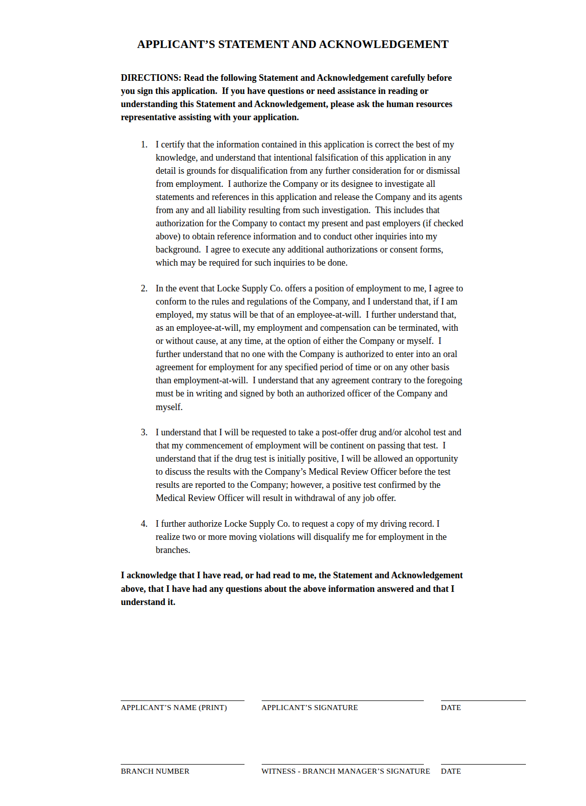APPLICANT’S STATEMENT AND ACKNOWLEDGEMENT
DIRECTIONS: Read the following Statement and Acknowledgement carefully before you sign this application. If you have questions or need assistance in reading or understanding this Statement and Acknowledgement, please ask the human resources representative assisting with your application.
I certify that the information contained in this application is correct the best of my knowledge, and understand that intentional falsification of this application in any detail is grounds for disqualification from any further consideration for or dismissal from employment. I authorize the Company or its designee to investigate all statements and references in this application and release the Company and its agents from any and all liability resulting from such investigation. This includes that authorization for the Company to contact my present and past employers (if checked above) to obtain reference information and to conduct other inquiries into my background. I agree to execute any additional authorizations or consent forms, which may be required for such inquiries to be done.
In the event that Locke Supply Co. offers a position of employment to me, I agree to conform to the rules and regulations of the Company, and I understand that, if I am employed, my status will be that of an employee-at-will. I further understand that, as an employee-at-will, my employment and compensation can be terminated, with or without cause, at any time, at the option of either the Company or myself. I further understand that no one with the Company is authorized to enter into an oral agreement for employment for any specified period of time or on any other basis than employment-at-will. I understand that any agreement contrary to the foregoing must be in writing and signed by both an authorized officer of the Company and myself.
I understand that I will be requested to take a post-offer drug and/or alcohol test and that my commencement of employment will be continent on passing that test. I understand that if the drug test is initially positive, I will be allowed an opportunity to discuss the results with the Company’s Medical Review Officer before the test results are reported to the Company; however, a positive test confirmed by the Medical Review Officer will result in withdrawal of any job offer.
I further authorize Locke Supply Co. to request a copy of my driving record. I realize two or more moving violations will disqualify me for employment in the branches.
I acknowledge that I have read, or had read to me, the Statement and Acknowledgement above, that I have had any questions about the above information answered and that I understand it.
| APPLICANT’S NAME (PRINT) | | APPLICANT’S SIGNATURE | | DATE |
| BRANCH NUMBER | | WITNESS - BRANCH MANAGER’S SIGNATURE | | DATE |